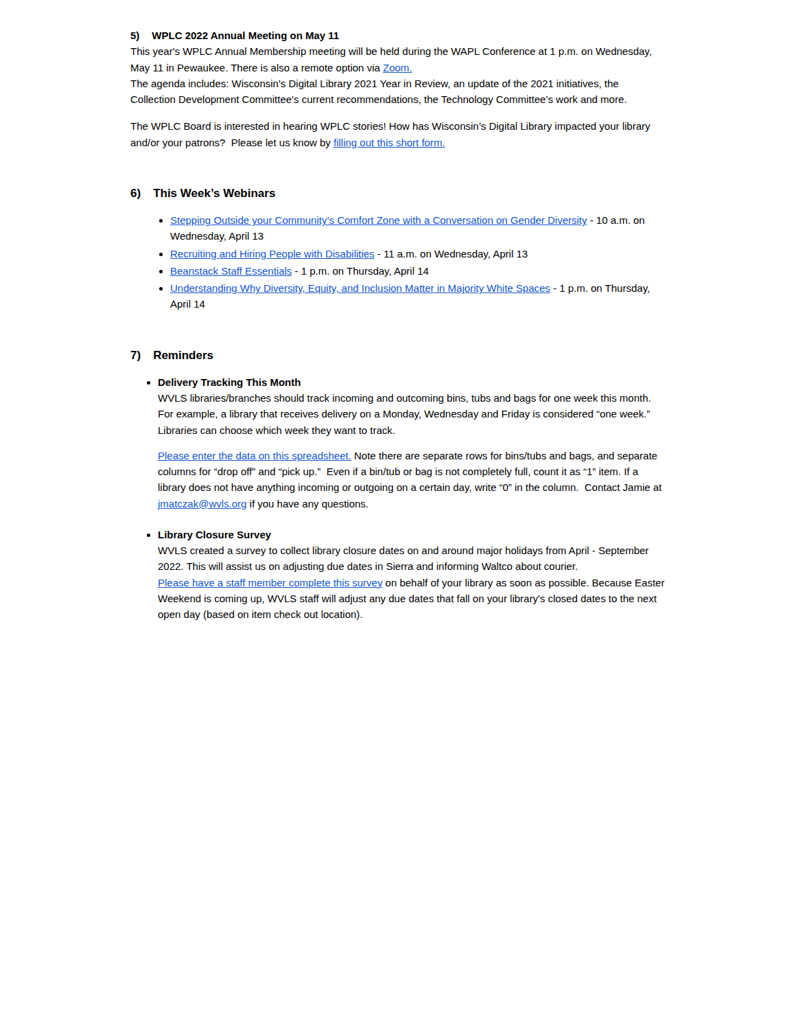5)
WPLC 2022 Annual Meeting on May 11
This year's WPLC Annual Membership meeting will be held during the WAPL Conference at 1 p.m. on Wednesday, May 11 in Pewaukee. There is also a remote option via Zoom.
The agenda includes: Wisconsin's Digital Library 2021 Year in Review, an update of the 2021 initiatives, the Collection Development Committee's current recommendations, the Technology Committee’s work and more.
The WPLC Board is interested in hearing WPLC stories! How has Wisconsin’s Digital Library impacted your library and/or your patrons? Please let us know by filling out this short form.
6)
This Week’s Webinars
Stepping Outside your Community’s Comfort Zone with a Conversation on Gender Diversity - 10 a.m. on Wednesday, April 13
Recruiting and Hiring People with Disabilities - 11 a.m. on Wednesday, April 13
Beanstack Staff Essentials - 1 p.m. on Thursday, April 14
Understanding Why Diversity, Equity, and Inclusion Matter in Majority White Spaces - 1 p.m. on Thursday, April 14
7)
Reminders
Delivery Tracking This Month
WVLS libraries/branches should track incoming and outcoming bins, tubs and bags for one week this month. For example, a library that receives delivery on a Monday, Wednesday and Friday is considered “one week.” Libraries can choose which week they want to track.
Please enter the data on this spreadsheet. Note there are separate rows for bins/tubs and bags, and separate columns for “drop off” and “pick up.” Even if a bin/tub or bag is not completely full, count it as “1” item. If a library does not have anything incoming or outgoing on a certain day, write “0” in the column. Contact Jamie at jmatczak@wvls.org if you have any questions.
Library Closure Survey
WVLS created a survey to collect library closure dates on and around major holidays from April - September 2022. This will assist us on adjusting due dates in Sierra and informing Waltco about courier.
Please have a staff member complete this survey on behalf of your library as soon as possible. Because Easter Weekend is coming up, WVLS staff will adjust any due dates that fall on your library's closed dates to the next open day (based on item check out location).